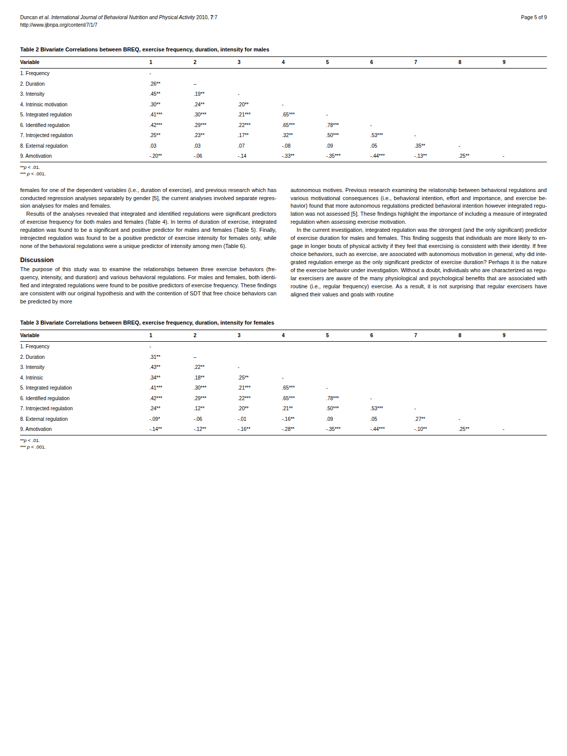Duncan et al. International Journal of Behavioral Nutrition and Physical Activity 2010, 7:7 http://www.ijbnpa.org/content/7/1/7
Page 5 of 9
Table 2 Bivariate Correlations between BREQ, exercise frequency, duration, intensity for males
| Variable | 1 | 2 | 3 | 4 | 5 | 6 | 7 | 8 | 9 |
| --- | --- | --- | --- | --- | --- | --- | --- | --- | --- |
| 1. Frequency | - | | | | | | | | |
| 2. Duration | .26** | – | | | | | | | |
| 3. Intensity | .45** | .19** | - | | | | | | |
| 4. Intrinsic motivation | .30** | .24** | .20** | - | | | | | |
| 5. Integrated regulation | .41*** | .30*** | .21*** | .65*** | - | | | | |
| 6. Identified regulation | .42*** | .29*** | .22*** | .65*** | .78*** | - | | | |
| 7. Introjected regulation | .25** | .23** | .17** | .32** | .50*** | .53*** | - | | |
| 8. External regulation | .03 | .03 | .07 | -.08 | .09 | .05 | .35** | - | |
| 9. Amotivation | -.20** | -.06 | -.14 | -.33** | -.35*** | -.44*** | -.13** | .25** | - |
**p < .01.
*** p < .001.
females for one of the dependent variables (i.e., duration of exercise), and previous research which has conducted regression analyses separately by gender [5], the current analyses involved separate regression analyses for males and females.
Results of the analyses revealed that integrated and identified regulations were significant predictors of exercise frequency for both males and females (Table 4). In terms of duration of exercise, integrated regulation was found to be a significant and positive predictor for males and females (Table 5). Finally, introjected regulation was found to be a positive predictor of exercise intensity for females only, while none of the behavioral regulations were a unique predictor of intensity among men (Table 6).
Discussion
The purpose of this study was to examine the relationships between three exercise behaviors (frequency, intensity, and duration) and various behavioral regulations. For males and females, both identified and integrated regulations were found to be positive predictors of exercise frequency. These findings are consistent with our original hypothesis and with the contention of SDT that free choice behaviors can be predicted by more
autonomous motives. Previous research examining the relationship between behavioral regulations and various motivational consequences (i.e., behavioral intention, effort and importance, and exercise behavior) found that more autonomous regulations predicted behavioral intention however integrated regulation was not assessed [5]. These findings highlight the importance of including a measure of integrated regulation when assessing exercise motivation.
In the current investigation, integrated regulation was the strongest (and the only significant) predictor of exercise duration for males and females. This finding suggests that individuals are more likely to engage in longer bouts of physical activity if they feel that exercising is consistent with their identity. If free choice behaviors, such as exercise, are associated with autonomous motivation in general, why did integrated regulation emerge as the only significant predictor of exercise duration? Perhaps it is the nature of the exercise behavior under investigation. Without a doubt, individuals who are characterized as regular exercisers are aware of the many physiological and psychological benefits that are associated with routine (i.e., regular frequency) exercise. As a result, it is not surprising that regular exercisers have aligned their values and goals with routine
Table 3 Bivariate Correlations between BREQ, exercise frequency, duration, intensity for females
| Variable | 1 | 2 | 3 | 4 | 5 | 6 | 7 | 8 | 9 |
| --- | --- | --- | --- | --- | --- | --- | --- | --- | --- |
| 1. Frequency | - | | | | | | | | |
| 2. Duration | .31** | – | | | | | | | |
| 3. Intensity | .43** | .22** | - | | | | | | |
| 4. Intrinsic | .34** | .18** | .25** | - | | | | | |
| 5. Integrated regulation | .41*** | .30*** | .21*** | .65*** | - | | | | |
| 6. Identified regulation | .42*** | .29*** | .22*** | .65*** | .78*** | - | | | |
| 7. Introjected regulation | .24** | .12** | .20** | .21** | .50*** | .53*** | - | | |
| 8. External regulation | -.09* | -.06 | -.01 | -.16** | .09 | .05 | .27** | - | |
| 9. Amotivation | -.14** | -.12** | -.16** | -.28** | -.35*** | -.44*** | -.10** | .25** | - |
**p < .01.
*** p < .001.